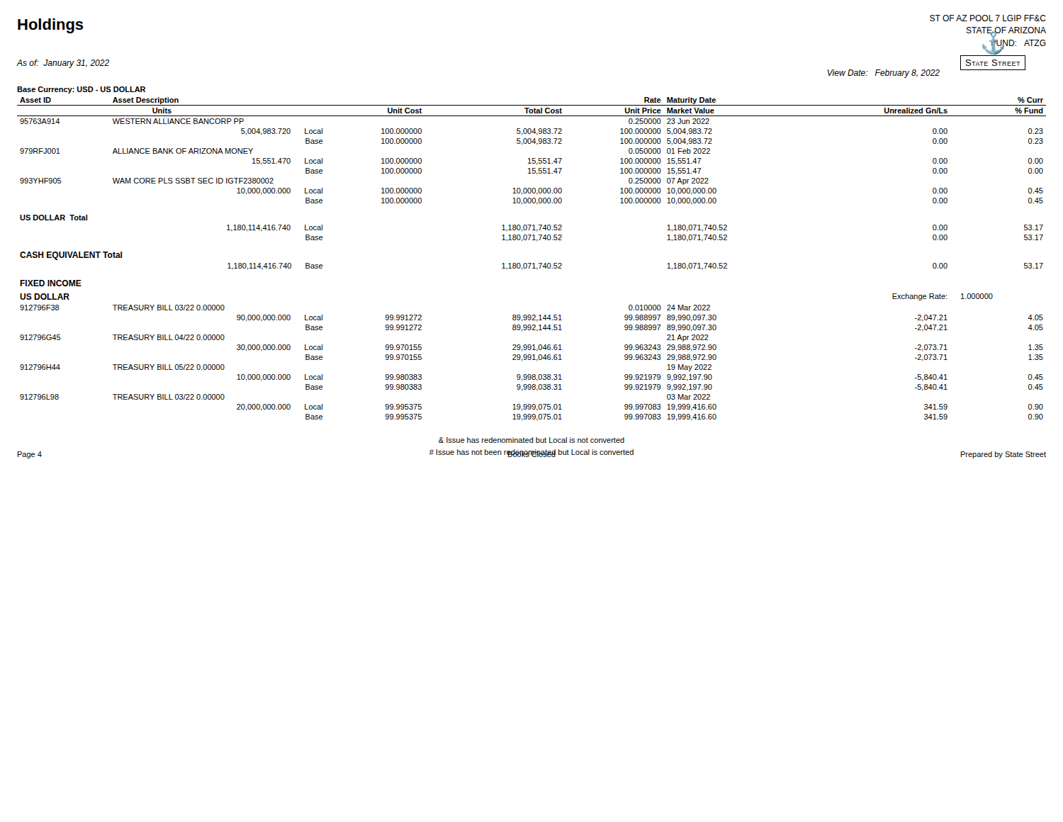ST OF AZ POOL 7 LGIP FF&C
STATE OF ARIZONA
FUND: ATZG
⚓
State Street
Holdings
As of: January 31, 2022
View Date: February 8, 2022
Base Currency: USD - US DOLLAR
| Asset ID | Asset Description | | | Rate | Maturity Date | | % Curr |
| --- | --- | --- | --- | --- | --- | --- | --- |
| | Units | Unit Cost | Total Cost | Unit Price | Market Value | Unrealized Gn/Ls | % Fund |
| 95763A914 | WESTERN ALLIANCE BANCORP PP | 0.250000 | 23 Jun 2022 | | |
| | 5,004,983.720 Local | 100.000000 | 5,004,983.72 | 100.000000 | 5,004,983.72 | 0.00 | 0.23 |
| | Base | 100.000000 | 5,004,983.72 | 100.000000 | 5,004,983.72 | 0.00 | 0.23 |
| 979RFJ001 | ALLIANCE BANK OF ARIZONA MONEY | 0.050000 | 01 Feb 2022 | | |
| | 15,551.470 Local | 100.000000 | 15,551.47 | 100.000000 | 15,551.47 | 0.00 | 0.00 |
| | Base | 100.000000 | 15,551.47 | 100.000000 | 15,551.47 | 0.00 | 0.00 |
| 993YHF905 | WAM CORE PLS SSBT SEC ID IGTF2380002 | 0.250000 | 07 Apr 2022 | | |
| | 10,000,000.000 Local | 100.000000 | 10,000,000.00 | 100.000000 | 10,000,000.00 | 0.00 | 0.45 |
| | Base | 100.000000 | 10,000,000.00 | 100.000000 | 10,000,000.00 | 0.00 | 0.45 |
| US DOLLAR Total | |
| | 1,180,114,416.740 Local | | 1,180,071,740.52 | | 1,180,071,740.52 | 0.00 | 53.17 |
| | Base | | 1,180,071,740.52 | | 1,180,071,740.52 | 0.00 | 53.17 |
| CASH EQUIVALENT Total |
| | 1,180,114,416.740 Base | | 1,180,071,740.52 | | 1,180,071,740.52 | 0.00 | 53.17 |
| FIXED INCOME |
| US DOLLAR | Exchange Rate: | 1.000000 |
| 912796F38 | TREASURY BILL 03/22 0.00000 | 0.010000 | 24 Mar 2022 | | |
| | 90,000,000.000 Local | 99.991272 | 89,992,144.51 | 99.988997 | 89,990,097.30 | -2,047.21 | 4.05 |
| | Base | 99.991272 | 89,992,144.51 | 99.988997 | 89,990,097.30 | -2,047.21 | 4.05 |
| 912796G45 | TREASURY BILL 04/22 0.00000 | | 21 Apr 2022 | | |
| | 30,000,000.000 Local | 99.970155 | 29,991,046.61 | 99.963243 | 29,988,972.90 | -2,073.71 | 1.35 |
| | Base | 99.970155 | 29,991,046.61 | 99.963243 | 29,988,972.90 | -2,073.71 | 1.35 |
| 912796H44 | TREASURY BILL 05/22 0.00000 | | 19 May 2022 | | |
| | 10,000,000.000 Local | 99.980383 | 9,998,038.31 | 99.921979 | 9,992,197.90 | -5,840.41 | 0.45 |
| | Base | 99.980383 | 9,998,038.31 | 99.921979 | 9,992,197.90 | -5,840.41 | 0.45 |
| 912796L98 | TREASURY BILL 03/22 0.00000 | | 03 Mar 2022 | | |
| | 20,000,000.000 Local | 99.995375 | 19,999,075.01 | 99.997083 | 19,999,416.60 | 341.59 | 0.90 |
| | Base | 99.995375 | 19,999,075.01 | 99.997083 | 19,999,416.60 | 341.59 | 0.90 |
& Issue has redenominated but Local is not converted
# Issue has not been redenominated but Local is converted
Page 4
Books Closed
Prepared by State Street